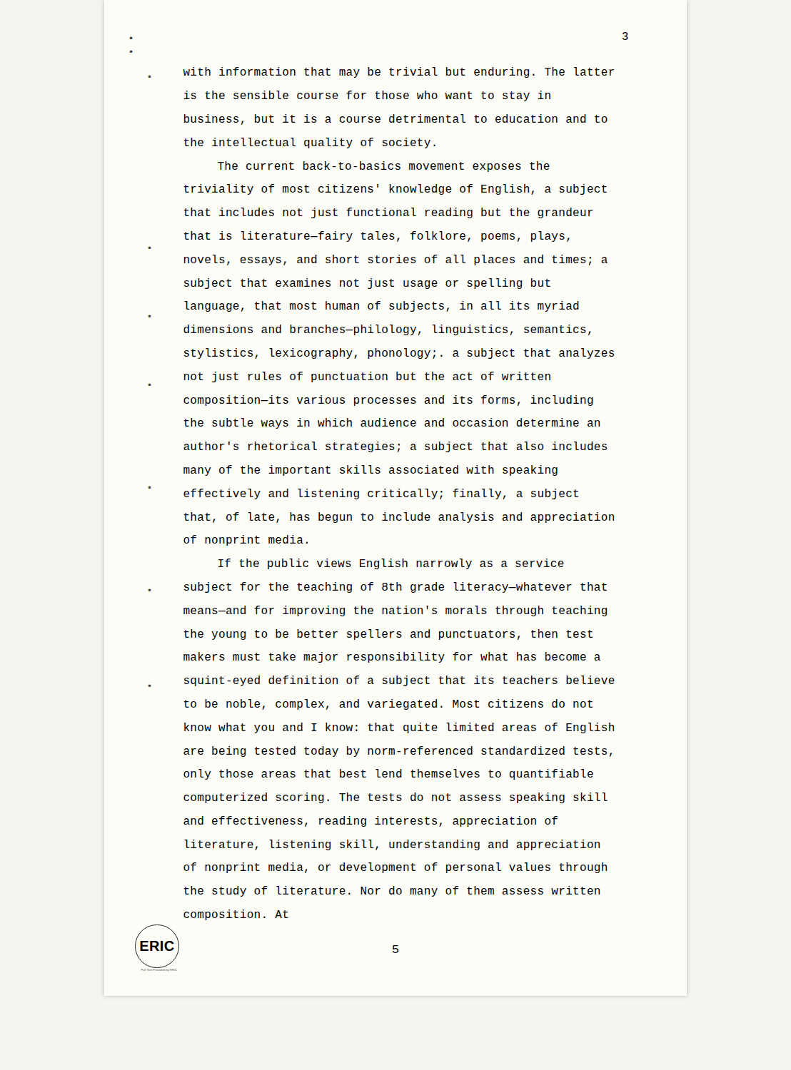3
•
•
•
•
•
•
•
•
•
with information that may be trivial but enduring. The latter is the sensible course for those who want to stay in business, but it is a course detrimental to education and to the intellectual quality of society.
The current back-to-basics movement exposes the triviality of most citizens' knowledge of English, a subject that includes not just functional reading but the grandeur that is literature—fairy tales, folklore, poems, plays, novels, essays, and short stories of all places and times; a subject that examines not just usage or spelling but language, that most human of subjects, in all its myriad dimensions and branches—philology, linguistics, semantics, stylistics, lexicography, phonology;. a subject that analyzes not just rules of punctuation but the act of written composition—its various processes and its forms, including the subtle ways in which audience and occasion determine an author's rhetorical strategies; a subject that also includes many of the important skills associated with speaking effectively and listening critically; finally, a subject that, of late, has begun to include analysis and appreciation of nonprint media.
If the public views English narrowly as a service subject for the teaching of 8th grade literacy—whatever that means—and for improving the nation's morals through teaching the young to be better spellers and punctuators, then test makers must take major responsibility for what has become a squint-eyed definition of a subject that its teachers believe to be noble, complex, and variegated. Most citizens do not know what you and I know: that quite limited areas of English are being tested today by norm-referenced standardized tests, only those areas that best lend themselves to quantifiable computerized scoring. The tests do not assess speaking skill and effectiveness, reading interests, appreciation of literature, listening skill, understanding and appreciation of nonprint media, or development of personal values through the study of literature. Nor do many of them assess written composition. At
ERIC
Full Text Provided by ERIC
5